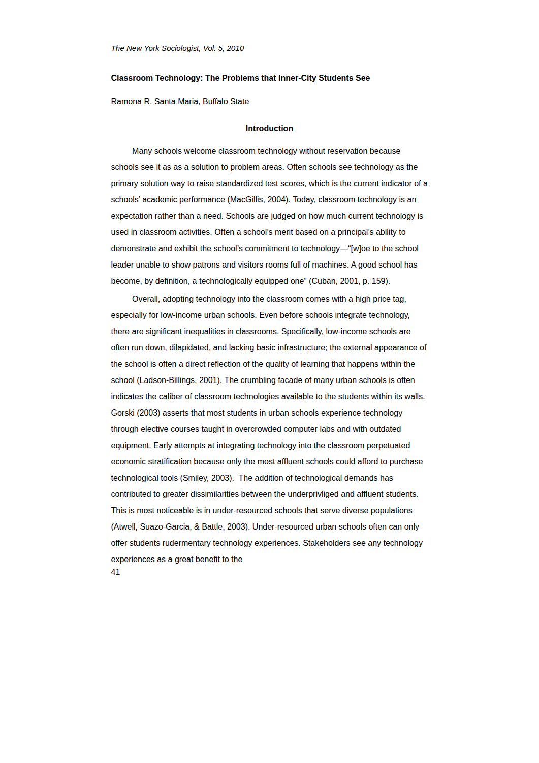The New York Sociologist, Vol. 5, 2010
Classroom Technology: The Problems that Inner-City Students See
Ramona R. Santa Maria, Buffalo State
Introduction
Many schools welcome classroom technology without reservation because schools see it as as a solution to problem areas. Often schools see technology as the primary solution way to raise standardized test scores, which is the current indicator of a schools’ academic performance (MacGillis, 2004). Today, classroom technology is an expectation rather than a need. Schools are judged on how much current technology is used in classroom activities. Often a school’s merit based on a principal’s ability to demonstrate and exhibit the school’s commitment to technology—“[w]oe to the school leader unable to show patrons and visitors rooms full of machines. A good school has become, by definition, a technologically equipped one” (Cuban, 2001, p. 159).
Overall, adopting technology into the classroom comes with a high price tag, especially for low-income urban schools. Even before schools integrate technology, there are significant inequalities in classrooms. Specifically, low-income schools are often run down, dilapidated, and lacking basic infrastructure; the external appearance of the school is often a direct reflection of the quality of learning that happens within the school (Ladson-Billings, 2001). The crumbling facade of many urban schools is often indicates the caliber of classroom technologies available to the students within its walls. Gorski (2003) asserts that most students in urban schools experience technology through elective courses taught in overcrowded computer labs and with outdated equipment. Early attempts at integrating technology into the classroom perpetuated economic stratification because only the most affluent schools could afford to purchase technological tools (Smiley, 2003). The addition of technological demands has contributed to greater dissimilarities between the underprivliged and affluent students. This is most noticeable is in under-resourced schools that serve diverse populations (Atwell, Suazo-Garcia, & Battle, 2003). Under-resourced urban schools often can only offer students rudermentary technology experiences. Stakeholders see any technology experiences as a great benefit to the
41